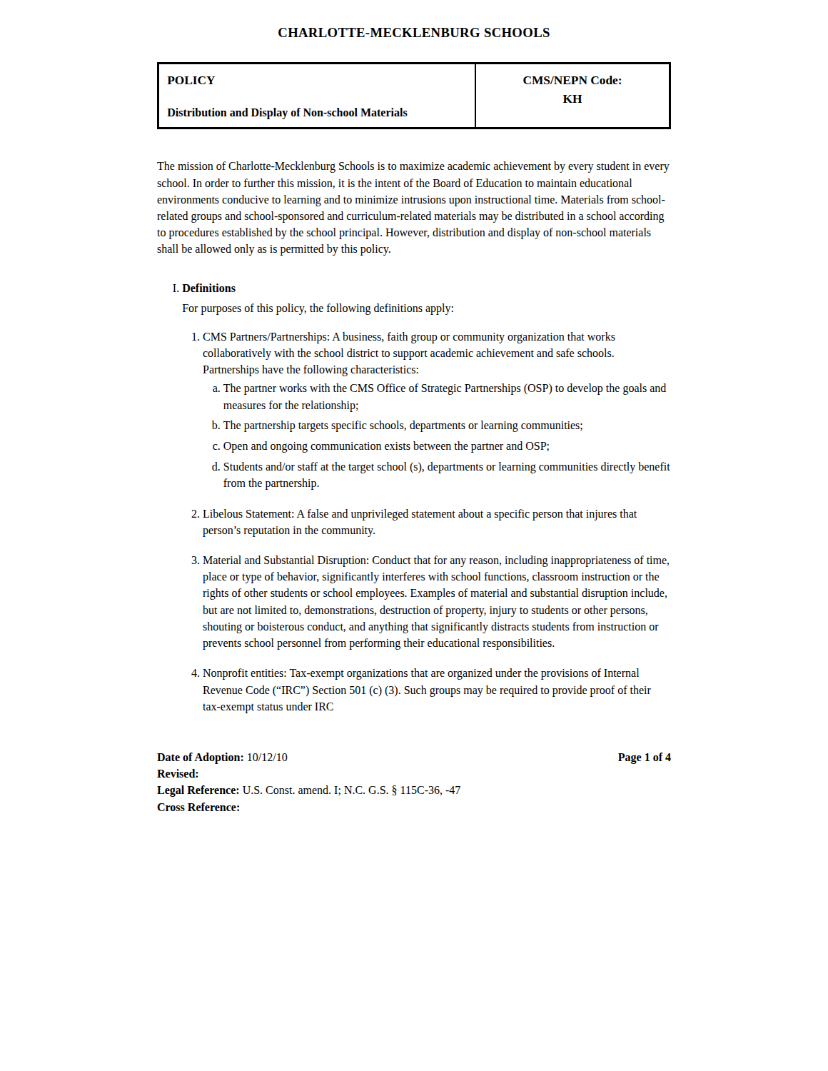CHARLOTTE-MECKLENBURG SCHOOLS
| POLICY Distribution and Display of Non-school Materials | CMS/NEPN Code: KH |
The mission of Charlotte-Mecklenburg Schools is to maximize academic achievement by every student in every school. In order to further this mission, it is the intent of the Board of Education to maintain educational environments conducive to learning and to minimize intrusions upon instructional time. Materials from school-related groups and school-sponsored and curriculum-related materials may be distributed in a school according to procedures established by the school principal. However, distribution and display of non-school materials shall be allowed only as is permitted by this policy.
Definitions
For purposes of this policy, the following definitions apply:
CMS Partners/Partnerships: A business, faith group or community organization that works collaboratively with the school district to support academic achievement and safe schools. Partnerships have the following characteristics:
The partner works with the CMS Office of Strategic Partnerships (OSP) to develop the goals and measures for the relationship;
The partnership targets specific schools, departments or learning communities;
Open and ongoing communication exists between the partner and OSP;
Students and/or staff at the target school (s), departments or learning communities directly benefit from the partnership.
Libelous Statement: A false and unprivileged statement about a specific person that injures that person’s reputation in the community.
Material and Substantial Disruption: Conduct that for any reason, including inappropriateness of time, place or type of behavior, significantly interferes with school functions, classroom instruction or the rights of other students or school employees. Examples of material and substantial disruption include, but are not limited to, demonstrations, destruction of property, injury to students or other persons, shouting or boisterous conduct, and anything that significantly distracts students from instruction or prevents school personnel from performing their educational responsibilities.
Nonprofit entities: Tax-exempt organizations that are organized under the provisions of Internal Revenue Code (“IRC”) Section 501 (c) (3). Such groups may be required to provide proof of their tax-exempt status under IRC
Date of Adoption: 10/12/10 Page 1 of 4
Revised: Legal Reference: U.S. Const. amend. I; N.C. G.S. § 115C-36, -47 Cross Reference: